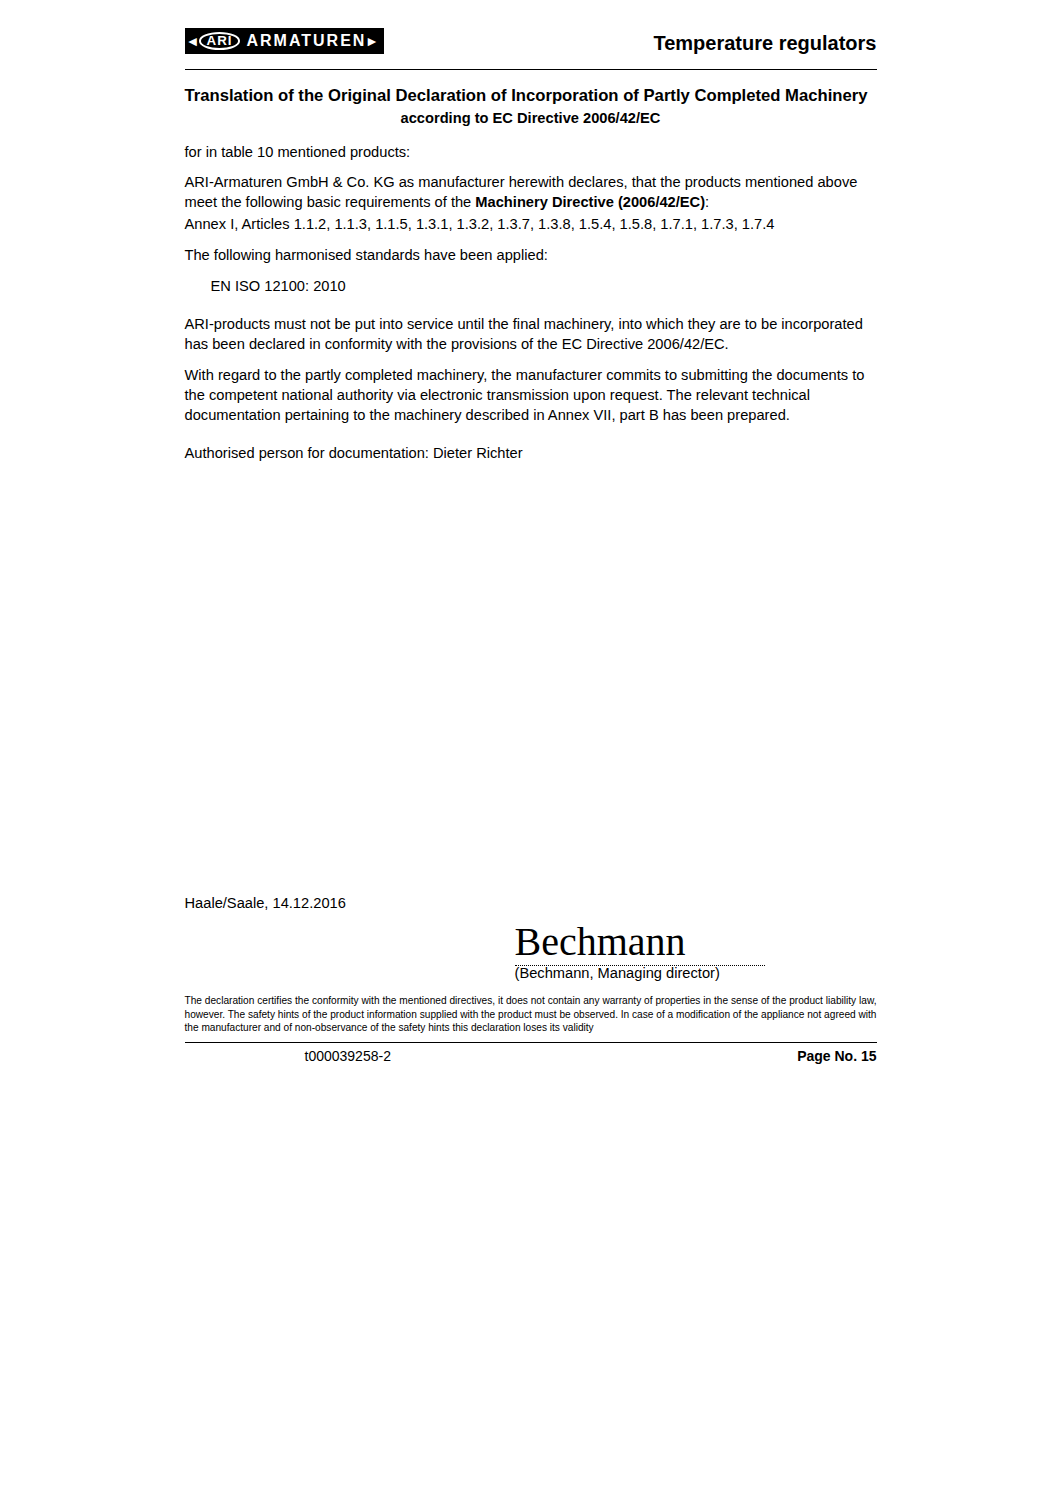◂ ARI ARMATUREN ▸
Temperature regulators
Translation of the Original Declaration of Incorporation of Partly Completed Machinery
according to EC Directive 2006/42/EC
for in table 10 mentioned products:
ARI-Armaturen GmbH & Co. KG as manufacturer herewith declares, that the products mentioned above meet the following basic requirements of the Machinery Directive (2006/42/EC):
Annex I, Articles 1.1.2, 1.1.3, 1.1.5, 1.3.1, 1.3.2, 1.3.7, 1.3.8, 1.5.4, 1.5.8, 1.7.1, 1.7.3, 1.7.4
The following harmonised standards have been applied:
EN ISO 12100: 2010
ARI-products must not be put into service until the final machinery, into which they are to be incorporated has been declared in conformity with the provisions of the EC Directive 2006/42/EC.
With regard to the partly completed machinery, the manufacturer commits to submitting the documents to the competent national authority via electronic transmission upon request. The relevant technical documentation pertaining to the machinery described in Annex VII, part B has been prepared.
Authorised person for documentation: Dieter Richter
Haale/Saale, 14.12.2016
Bechmann
(Bechmann, Managing director)
The declaration certifies the conformity with the mentioned directives, it does not contain any warranty of properties in the sense of the product liability law, however. The safety hints of the product information supplied with the product must be observed. In case of a modification of the appliance not agreed with the manufacturer and of non-observance of the safety hints this declaration loses its validity
t000039258-2
Page No. 15